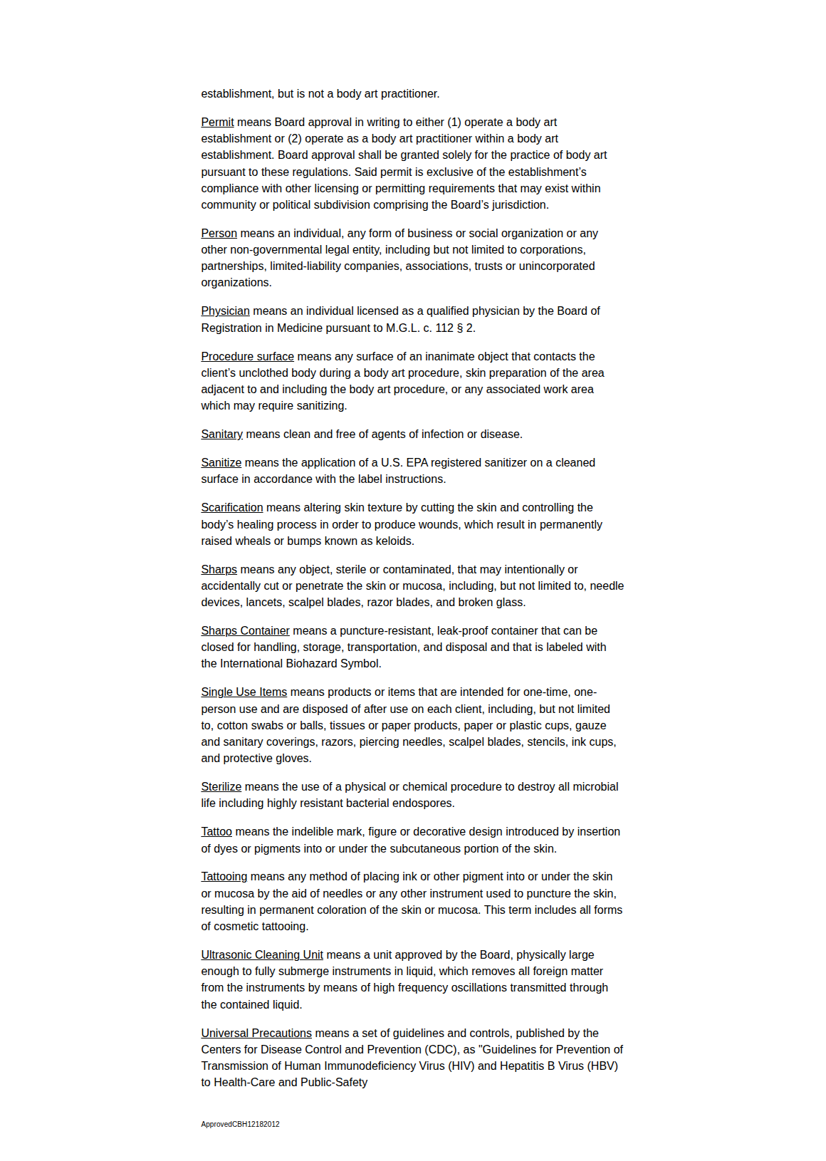establishment, but is not a body art practitioner.
Permit means Board approval in writing to either (1) operate a body art establishment or (2) operate as a body art practitioner within a body art establishment. Board approval shall be granted solely for the practice of body art pursuant to these regulations. Said permit is exclusive of the establishment’s compliance with other licensing or permitting requirements that may exist within community or political subdivision comprising the Board’s jurisdiction.
Person means an individual, any form of business or social organization or any other non-governmental legal entity, including but not limited to corporations, partnerships, limited-liability companies, associations, trusts or unincorporated organizations.
Physician means an individual licensed as a qualified physician by the Board of Registration in Medicine pursuant to M.G.L. c. 112 § 2.
Procedure surface means any surface of an inanimate object that contacts the client’s unclothed body during a body art procedure, skin preparation of the area adjacent to and including the body art procedure, or any associated work area which may require sanitizing.
Sanitary means clean and free of agents of infection or disease.
Sanitize means the application of a U.S. EPA registered sanitizer on a cleaned surface in accordance with the label instructions.
Scarification means altering skin texture by cutting the skin and controlling the body’s healing process in order to produce wounds, which result in permanently raised wheals or bumps known as keloids.
Sharps means any object, sterile or contaminated, that may intentionally or accidentally cut or penetrate the skin or mucosa, including, but not limited to, needle devices, lancets, scalpel blades, razor blades, and broken glass.
Sharps Container means a puncture-resistant, leak-proof container that can be closed for handling, storage, transportation, and disposal and that is labeled with the International Biohazard Symbol.
Single Use Items means products or items that are intended for one-time, one-person use and are disposed of after use on each client, including, but not limited to, cotton swabs or balls, tissues or paper products, paper or plastic cups, gauze and sanitary coverings, razors, piercing needles, scalpel blades, stencils, ink cups, and protective gloves.
Sterilize means the use of a physical or chemical procedure to destroy all microbial life including highly resistant bacterial endospores.
Tattoo means the indelible mark, figure or decorative design introduced by insertion of dyes or pigments into or under the subcutaneous portion of the skin.
Tattooing means any method of placing ink or other pigment into or under the skin or mucosa by the aid of needles or any other instrument used to puncture the skin, resulting in permanent coloration of the skin or mucosa. This term includes all forms of cosmetic tattooing.
Ultrasonic Cleaning Unit means a unit approved by the Board, physically large enough to fully submerge instruments in liquid, which removes all foreign matter from the instruments by means of high frequency oscillations transmitted through the contained liquid.
Universal Precautions means a set of guidelines and controls, published by the Centers for Disease Control and Prevention (CDC), as "Guidelines for Prevention of Transmission of Human Immunodeficiency Virus (HIV) and Hepatitis B Virus (HBV) to Health-Care and Public-Safety
ApprovedCBH12182012